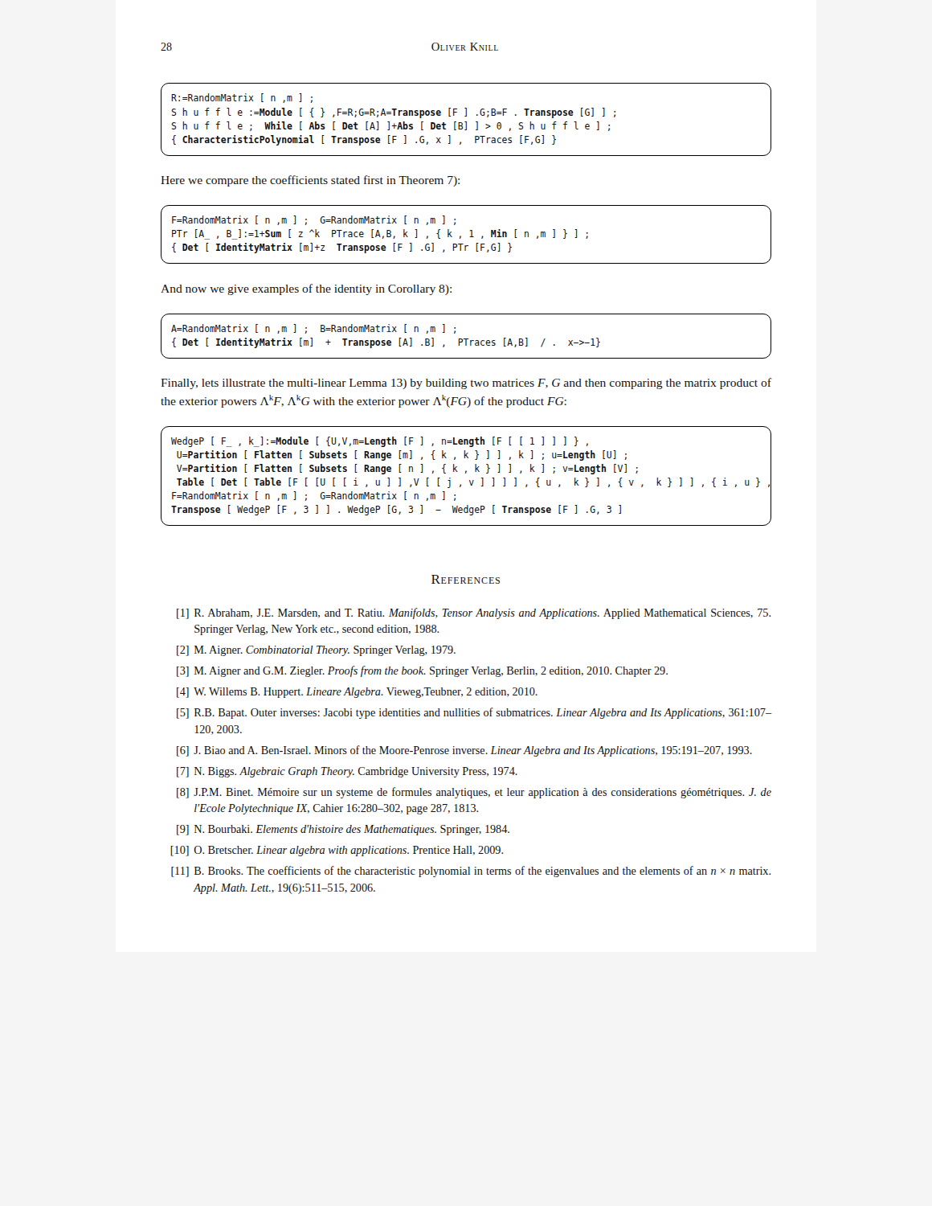28 Oliver Knill
R:=RandomMatrix [ n ,m ] ; S h u f f l e :=Module [ { } ,F=R;G=R;A=Transpose [F ] .G;B=F . Transpose [G] ] ; S h u f f l e ; While [ Abs [ Det [A] ]+Abs [ Det [B] ] > 0 , S h u f f l e ] ; { CharacteristicPolynomial [ Transpose [F ] .G, x ] , PTraces [F,G] }
Here we compare the coefficients stated first in Theorem 7):
F=RandomMatrix [ n ,m ] ; G=RandomMatrix [ n ,m ] ; PTr [A_ , B_]:=1+Sum [ z ^k PTrace [A,B, k ] , { k , 1 , Min [ n ,m ] } ] ; { Det [ IdentityMatrix [m]+z Transpose [F ] .G] , PTr [F,G] }
And now we give examples of the identity in Corollary 8):
A=RandomMatrix [ n ,m ] ; B=RandomMatrix [ n ,m ] ; { Det [ IdentityMatrix [m] + Transpose [A] .B] , PTraces [A,B] / . x−>−1}
Finally, lets illustrate the multi-linear Lemma 13) by building two matrices F, G and then comparing the matrix product of the exterior powers ΛkF, ΛkG with the exterior power Λk(FG) of the product FG:
WedgeP [ F_ , k_]:=Module [ {U,V,m=Length [F ] , n=Length [F [ [ 1 ] ] ] } , U=Partition [ Flatten [ Subsets [ Range [m] , { k , k } ] ] , k ] ; u=Length [U] ; V=Partition [ Flatten [ Subsets [ Range [ n ] , { k , k } ] ] , k ] ; v=Length [V] ; Table [ Det [ Table [F [ [U [ [ i , u ] ] ,V [ [ j , v ] ] ] ] , { u , k } ] , { v , k } ] ] , { i , u } , { j , v } ] ] ; F=RandomMatrix [ n ,m ] ; G=RandomMatrix [ n ,m ] ; Transpose [ WedgeP [F , 3 ] ] . WedgeP [G, 3 ] − WedgeP [ Transpose [F ] .G, 3 ]
References
[1] R. Abraham, J.E. Marsden, and T. Ratiu. Manifolds, Tensor Analysis and Applications. Applied Mathematical Sciences, 75. Springer Verlag, New York etc., second edition, 1988.
[2] M. Aigner. Combinatorial Theory. Springer Verlag, 1979.
[3] M. Aigner and G.M. Ziegler. Proofs from the book. Springer Verlag, Berlin, 2 edition, 2010. Chapter 29.
[4] W. Willems B. Huppert. Lineare Algebra. Vieweg,Teubner, 2 edition, 2010.
[5] R.B. Bapat. Outer inverses: Jacobi type identities and nullities of submatrices. Linear Algebra and Its Applications, 361:107–120, 2003.
[6] J. Biao and A. Ben-Israel. Minors of the Moore-Penrose inverse. Linear Algebra and Its Applications, 195:191–207, 1993.
[7] N. Biggs. Algebraic Graph Theory. Cambridge University Press, 1974.
[8] J.P.M. Binet. Mémoire sur un systeme de formules analytiques, et leur application à des considerations géométriques. J. de l'Ecole Polytechnique IX, Cahier 16:280–302, page 287, 1813.
[9] N. Bourbaki. Elements d'histoire des Mathematiques. Springer, 1984.
[10] O. Bretscher. Linear algebra with applications. Prentice Hall, 2009.
[11] B. Brooks. The coefficients of the characteristic polynomial in terms of the eigenvalues and the elements of an n × n matrix. Appl. Math. Lett., 19(6):511–515, 2006.